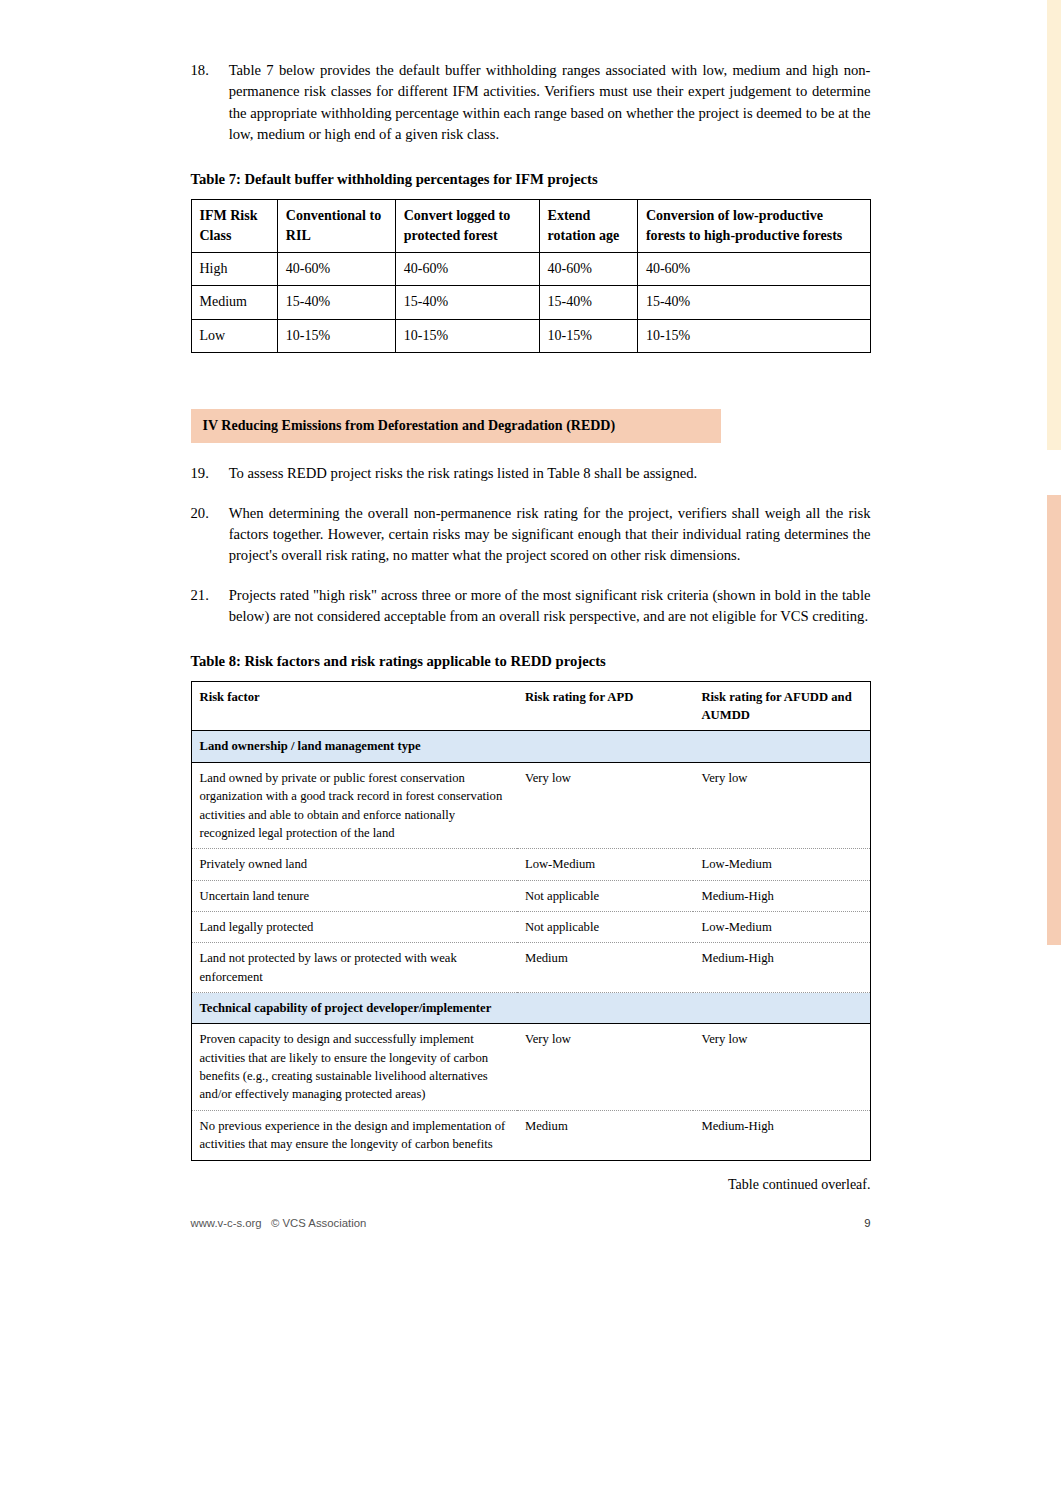18. Table 7 below provides the default buffer withholding ranges associated with low, medium and high non-permanence risk classes for different IFM activities. Verifiers must use their expert judgement to determine the appropriate withholding percentage within each range based on whether the project is deemed to be at the low, medium or high end of a given risk class.
Table 7: Default buffer withholding percentages for IFM projects
| IFM Risk Class | Conventional to RIL | Convert logged to protected forest | Extend rotation age | Conversion of low-productive forests to high-productive forests |
| --- | --- | --- | --- | --- |
| High | 40-60% | 40-60% | 40-60% | 40-60% |
| Medium | 15-40% | 15-40% | 15-40% | 15-40% |
| Low | 10-15% | 10-15% | 10-15% | 10-15% |
IV Reducing Emissions from Deforestation and Degradation (REDD)
19. To assess REDD project risks the risk ratings listed in Table 8 shall be assigned.
20. When determining the overall non-permanence risk rating for the project, verifiers shall weigh all the risk factors together. However, certain risks may be significant enough that their individual rating determines the project's overall risk rating, no matter what the project scored on other risk dimensions.
21. Projects rated "high risk" across three or more of the most significant risk criteria (shown in bold in the table below) are not considered acceptable from an overall risk perspective, and are not eligible for VCS crediting.
Table 8: Risk factors and risk ratings applicable to REDD projects
| Risk factor | Risk rating for APD | Risk rating for AFUDD and AUMDD |
| --- | --- | --- |
| Land ownership / land management type | | |
| Land owned by private or public forest conservation organization with a good track record in forest conservation activities and able to obtain and enforce nationally recognized legal protection of the land | Very low | Very low |
| Privately owned land | Low-Medium | Low-Medium |
| Uncertain land tenure | Not applicable | Medium-High |
| Land legally protected | Not applicable | Low-Medium |
| Land not protected by laws or protected with weak enforcement | Medium | Medium-High |
| Technical capability of project developer/implementer | | |
| Proven capacity to design and successfully implement activities that are likely to ensure the longevity of carbon benefits (e.g., creating sustainable livelihood alternatives and/or effectively managing protected areas) | Very low | Very low |
| No previous experience in the design and implementation of activities that may ensure the longevity of carbon benefits | Medium | Medium-High |
Table continued overleaf.
www.v-c-s.org © VCS Association 9